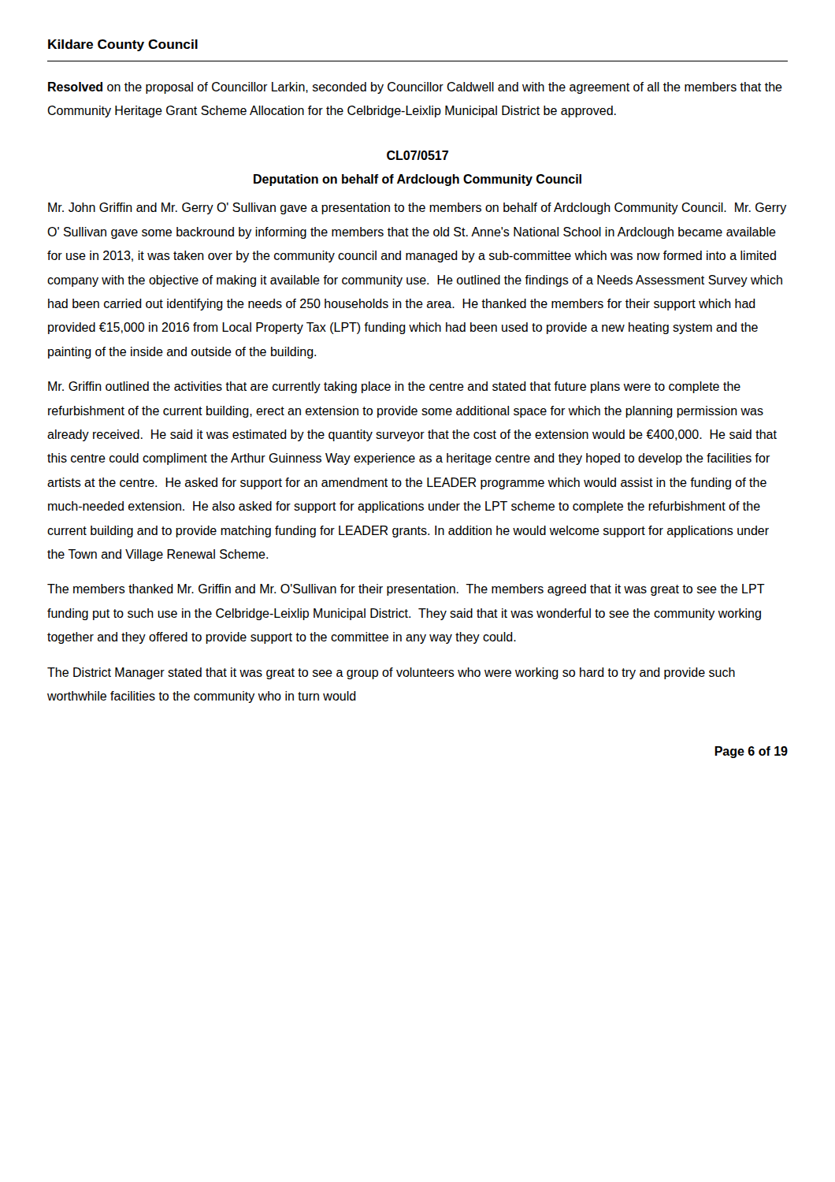Kildare County Council
Resolved on the proposal of Councillor Larkin, seconded by Councillor Caldwell and with the agreement of all the members that the Community Heritage Grant Scheme Allocation for the Celbridge-Leixlip Municipal District be approved.
CL07/0517
Deputation on behalf of Ardclough Community Council
Mr. John Griffin and Mr. Gerry O' Sullivan gave a presentation to the members on behalf of Ardclough Community Council. Mr. Gerry O' Sullivan gave some backround by informing the members that the old St. Anne's National School in Ardclough became available for use in 2013, it was taken over by the community council and managed by a sub-committee which was now formed into a limited company with the objective of making it available for community use. He outlined the findings of a Needs Assessment Survey which had been carried out identifying the needs of 250 households in the area. He thanked the members for their support which had provided €15,000 in 2016 from Local Property Tax (LPT) funding which had been used to provide a new heating system and the painting of the inside and outside of the building.
Mr. Griffin outlined the activities that are currently taking place in the centre and stated that future plans were to complete the refurbishment of the current building, erect an extension to provide some additional space for which the planning permission was already received. He said it was estimated by the quantity surveyor that the cost of the extension would be €400,000. He said that this centre could compliment the Arthur Guinness Way experience as a heritage centre and they hoped to develop the facilities for artists at the centre. He asked for support for an amendment to the LEADER programme which would assist in the funding of the much-needed extension. He also asked for support for applications under the LPT scheme to complete the refurbishment of the current building and to provide matching funding for LEADER grants. In addition he would welcome support for applications under the Town and Village Renewal Scheme.
The members thanked Mr. Griffin and Mr. O'Sullivan for their presentation. The members agreed that it was great to see the LPT funding put to such use in the Celbridge-Leixlip Municipal District. They said that it was wonderful to see the community working together and they offered to provide support to the committee in any way they could.
The District Manager stated that it was great to see a group of volunteers who were working so hard to try and provide such worthwhile facilities to the community who in turn would
Page 6 of 19